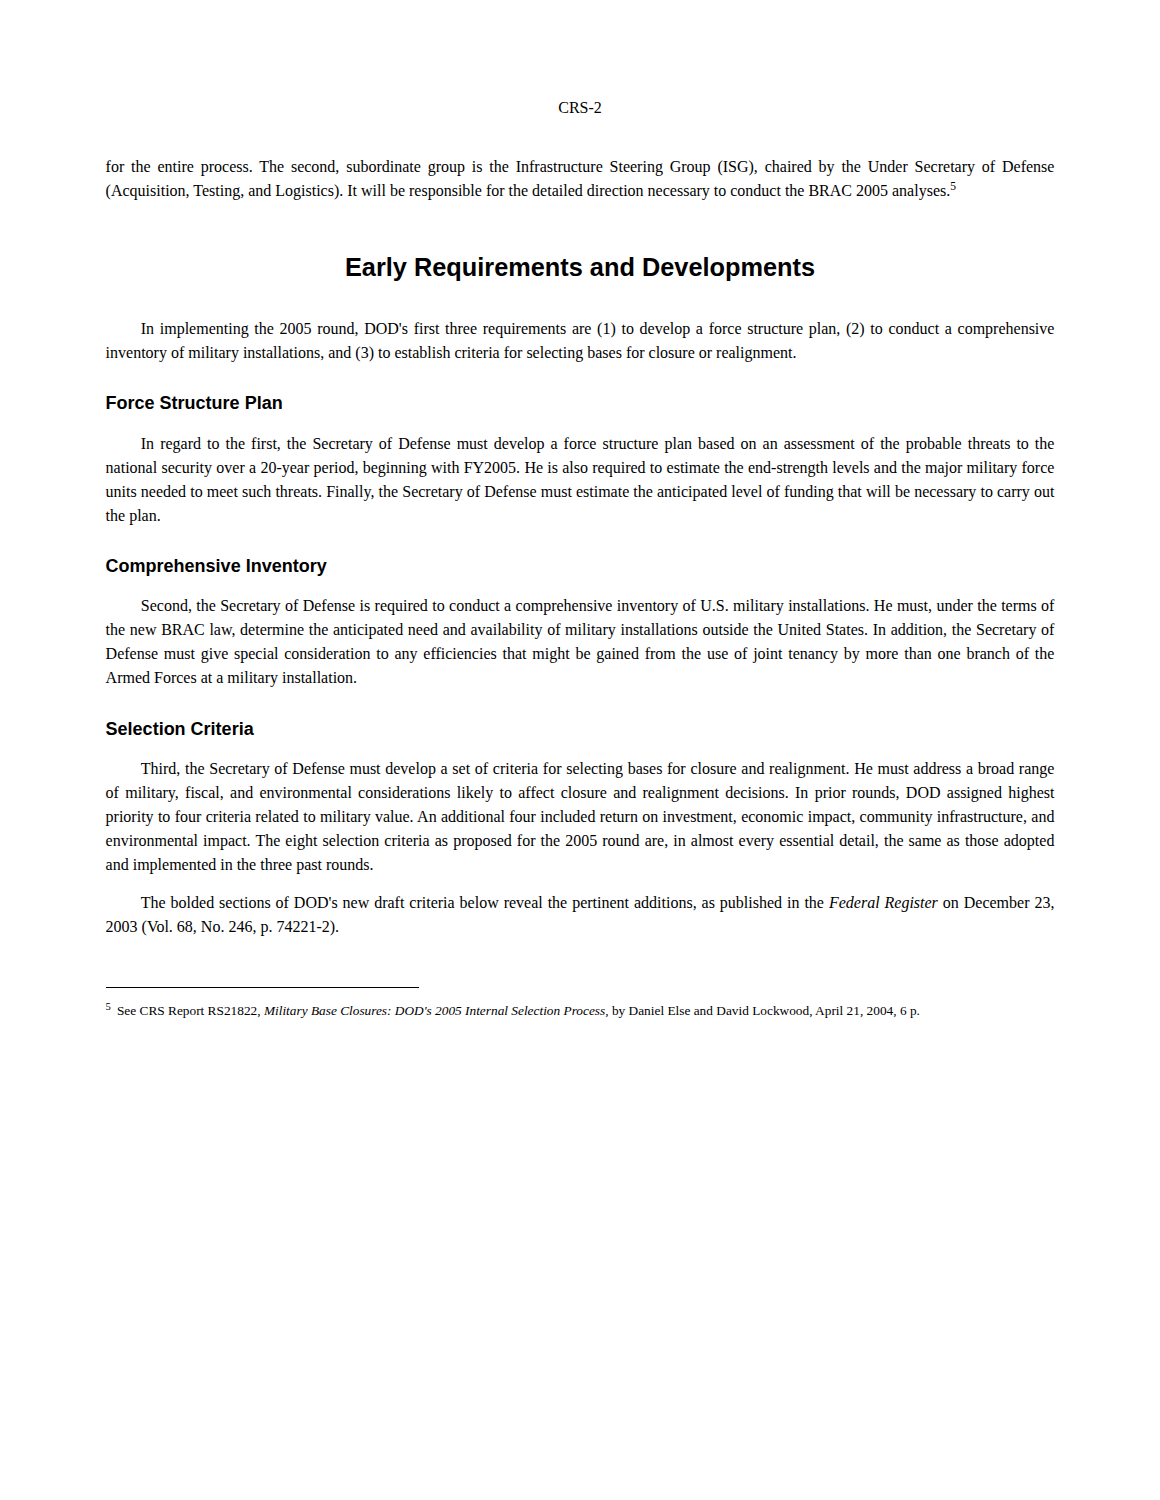CRS-2
for the entire process. The second, subordinate group is the Infrastructure Steering Group (ISG), chaired by the Under Secretary of Defense (Acquisition, Testing, and Logistics). It will be responsible for the detailed direction necessary to conduct the BRAC 2005 analyses.5
Early Requirements and Developments
In implementing the 2005 round, DOD's first three requirements are (1) to develop a force structure plan, (2) to conduct a comprehensive inventory of military installations, and (3) to establish criteria for selecting bases for closure or realignment.
Force Structure Plan
In regard to the first, the Secretary of Defense must develop a force structure plan based on an assessment of the probable threats to the national security over a 20-year period, beginning with FY2005. He is also required to estimate the end-strength levels and the major military force units needed to meet such threats. Finally, the Secretary of Defense must estimate the anticipated level of funding that will be necessary to carry out the plan.
Comprehensive Inventory
Second, the Secretary of Defense is required to conduct a comprehensive inventory of U.S. military installations. He must, under the terms of the new BRAC law, determine the anticipated need and availability of military installations outside the United States. In addition, the Secretary of Defense must give special consideration to any efficiencies that might be gained from the use of joint tenancy by more than one branch of the Armed Forces at a military installation.
Selection Criteria
Third, the Secretary of Defense must develop a set of criteria for selecting bases for closure and realignment. He must address a broad range of military, fiscal, and environmental considerations likely to affect closure and realignment decisions. In prior rounds, DOD assigned highest priority to four criteria related to military value. An additional four included return on investment, economic impact, community infrastructure, and environmental impact. The eight selection criteria as proposed for the 2005 round are, in almost every essential detail, the same as those adopted and implemented in the three past rounds.
The bolded sections of DOD's new draft criteria below reveal the pertinent additions, as published in the Federal Register on December 23, 2003 (Vol. 68, No. 246, p. 74221-2).
5 See CRS Report RS21822, Military Base Closures: DOD's 2005 Internal Selection Process, by Daniel Else and David Lockwood, April 21, 2004, 6 p.